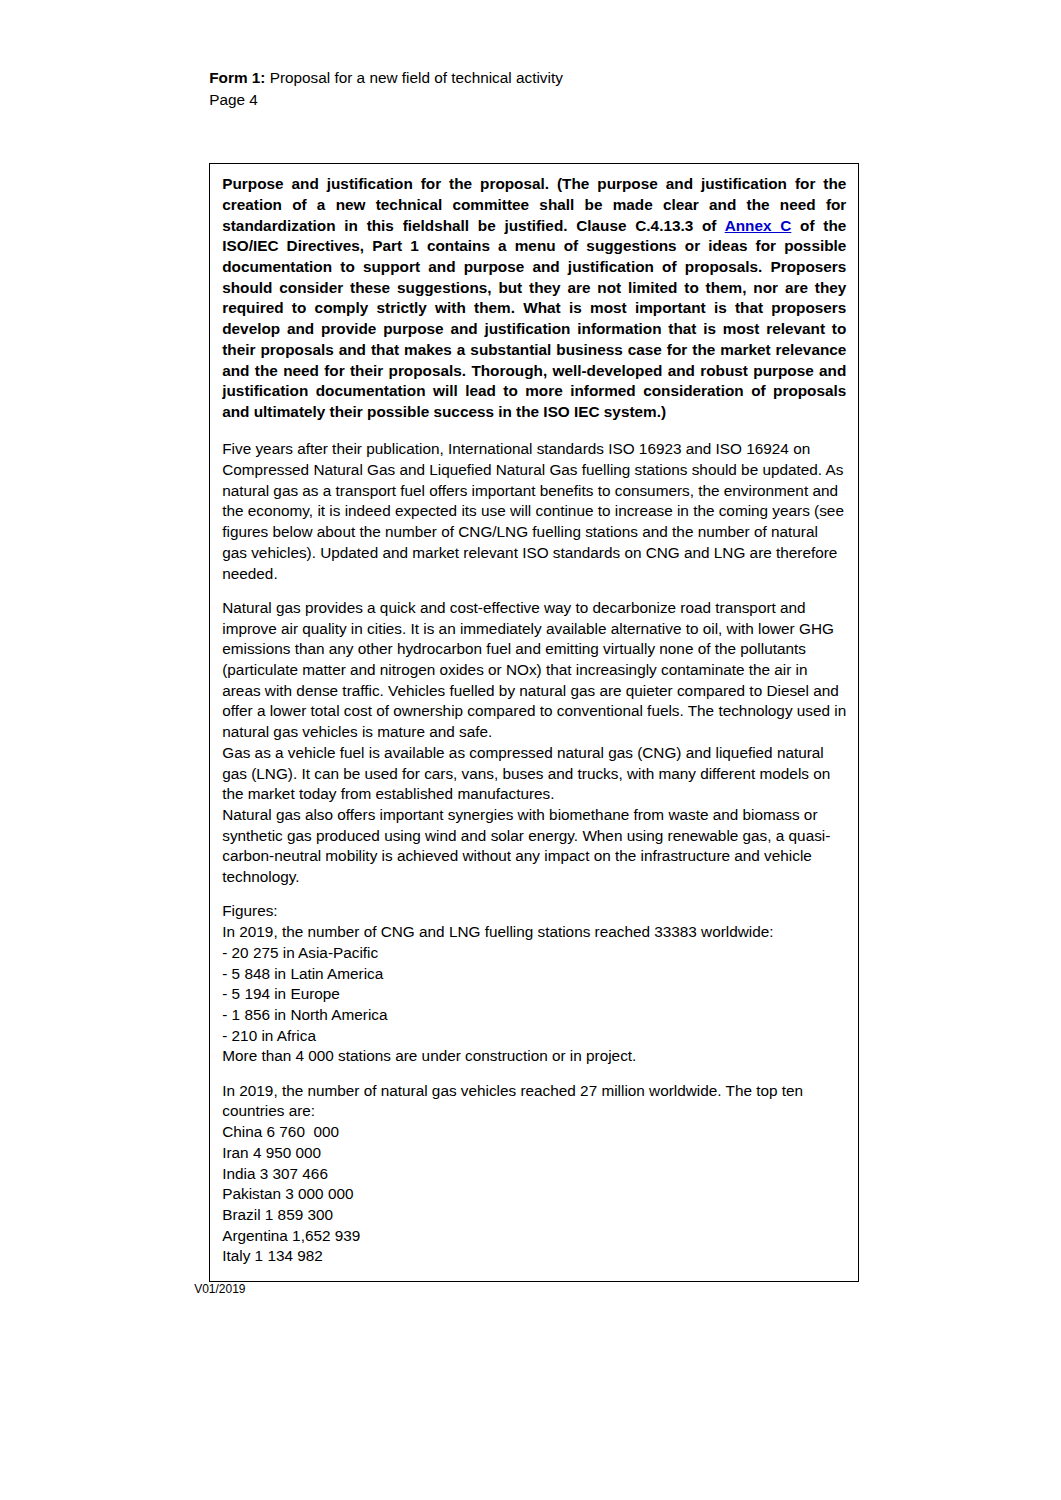Form 1: Proposal for a new field of technical activity
Page 4
Purpose and justification for the proposal. (The purpose and justification for the creation of a new technical committee shall be made clear and the need for standardization in this fieldshall be justified. Clause C.4.13.3 of Annex C of the ISO/IEC Directives, Part 1 contains a menu of suggestions or ideas for possible documentation to support and purpose and justification of proposals. Proposers should consider these suggestions, but they are not limited to them, nor are they required to comply strictly with them. What is most important is that proposers develop and provide purpose and justification information that is most relevant to their proposals and that makes a substantial business case for the market relevance and the need for their proposals. Thorough, well-developed and robust purpose and justification documentation will lead to more informed consideration of proposals and ultimately their possible success in the ISO IEC system.)
Five years after their publication, International standards ISO 16923 and ISO 16924 on Compressed Natural Gas and Liquefied Natural Gas fuelling stations should be updated. As natural gas as a transport fuel offers important benefits to consumers, the environment and the economy, it is indeed expected its use will continue to increase in the coming years (see figures below about the number of CNG/LNG fuelling stations and the number of natural gas vehicles). Updated and market relevant ISO standards on CNG and LNG are therefore needed.
Natural gas provides a quick and cost-effective way to decarbonize road transport and improve air quality in cities. It is an immediately available alternative to oil, with lower GHG emissions than any other hydrocarbon fuel and emitting virtually none of the pollutants (particulate matter and nitrogen oxides or NOx) that increasingly contaminate the air in areas with dense traffic. Vehicles fuelled by natural gas are quieter compared to Diesel and offer a lower total cost of ownership compared to conventional fuels. The technology used in natural gas vehicles is mature and safe.
Gas as a vehicle fuel is available as compressed natural gas (CNG) and liquefied natural gas (LNG). It can be used for cars, vans, buses and trucks, with many different models on the market today from established manufactures.
Natural gas also offers important synergies with biomethane from waste and biomass or synthetic gas produced using wind and solar energy. When using renewable gas, a quasi-carbon-neutral mobility is achieved without any impact on the infrastructure and vehicle technology.
Figures:
In 2019, the number of CNG and LNG fuelling stations reached 33383 worldwide:
- 20 275 in Asia-Pacific
- 5 848 in Latin America
- 5 194 in Europe
- 1 856 in North America
- 210 in Africa
More than 4 000 stations are under construction or in project.
In 2019, the number of natural gas vehicles reached 27 million worldwide. The top ten countries are:
China 6 760 000
Iran 4 950 000
India 3 307 466
Pakistan 3 000 000
Brazil 1 859 300
Argentina 1,652 939
Italy 1 134 982
V01/2019